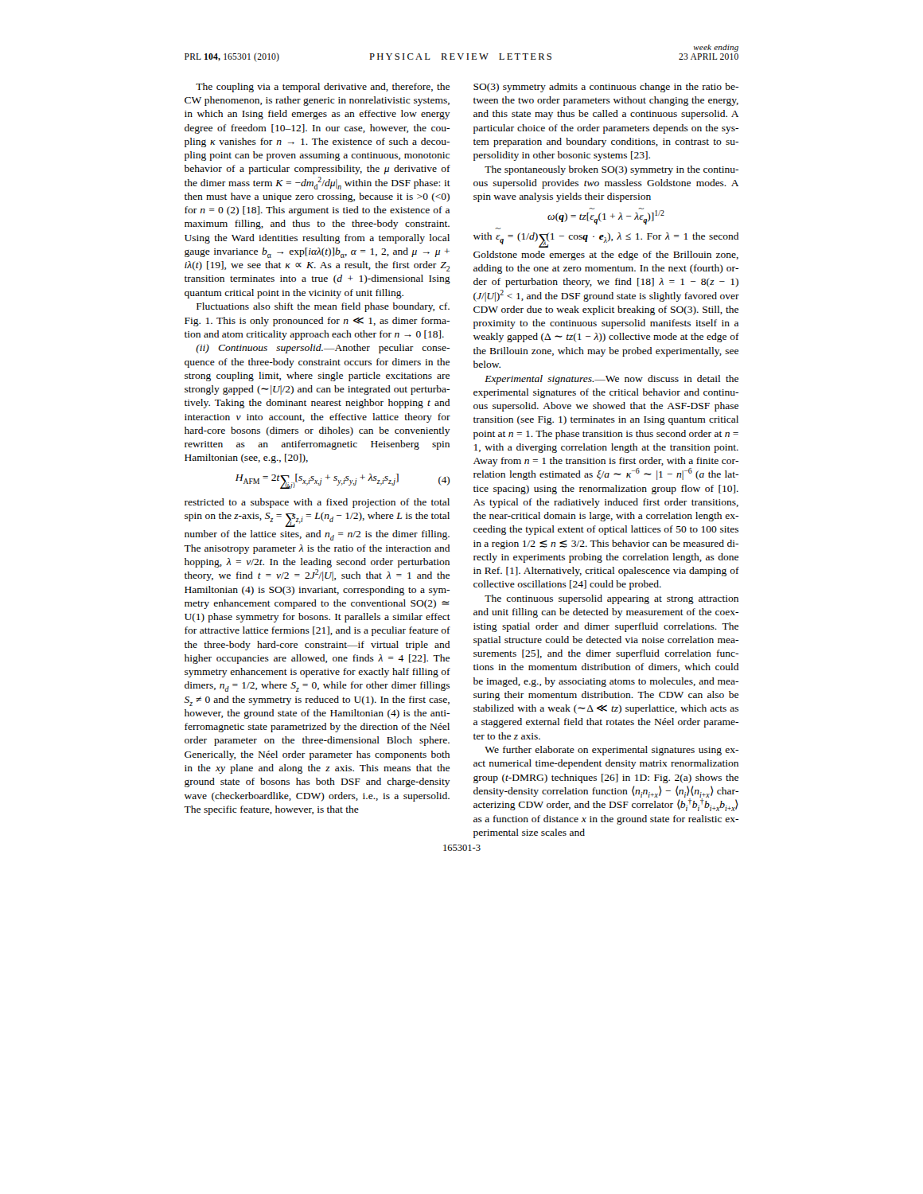PRL 104, 165301 (2010)
PHYSICAL REVIEW LETTERS
week ending 23 APRIL 2010
The coupling via a temporal derivative and, therefore, the CW phenomenon, is rather generic in nonrelativistic systems, in which an Ising field emerges as an effective low energy degree of freedom [10–12]. In our case, however, the coupling κ vanishes for n → 1. The existence of such a decoupling point can be proven assuming a continuous, monotonic behavior of a particular compressibility, the μ derivative of the dimer mass term K = −dmd2/dμ|n within the DSF phase: it then must have a unique zero crossing, because it is >0 (<0) for n = 0 (2) [18]. This argument is tied to the existence of a maximum filling, and thus to the three-body constraint. Using the Ward identities resulting from a temporally local gauge invariance bα → exp[iαλ(t)]bα, α = 1, 2, and μ → μ + iλ(t) [19], we see that κ ∝ K. As a result, the first order Z2 transition terminates into a true (d + 1)-dimensional Ising quantum critical point in the vicinity of unit filling.
Fluctuations also shift the mean field phase boundary, cf. Fig. 1. This is only pronounced for n ≪ 1, as dimer formation and atom criticality approach each other for n → 0 [18].
(ii) Continuous supersolid.—Another peculiar consequence of the three-body constraint occurs for dimers in the strong coupling limit, where single particle excitations are strongly gapped (∼|U|/2) and can be integrated out perturbatively. Taking the dominant nearest neighbor hopping t and interaction v into account, the effective lattice theory for hard-core bosons (dimers or diholes) can be conveniently rewritten as an antiferromagnetic Heisenberg spin Hamiltonian (see, e.g., [20]),
HAFM = 2t∑⟨i,j⟩[sx,isx,j + sy,isy,j + λsz,isz,j] (4)
restricted to a subspace with a fixed projection of the total spin on the z-axis, Sz = ∑isz,i = L(nd − 1/2), where L is the total number of the lattice sites, and nd = n/2 is the dimer filling. The anisotropy parameter λ is the ratio of the interaction and hopping, λ = v/2t. In the leading second order perturbation theory, we find t = v/2 = 2J2/|U|, such that λ = 1 and the Hamiltonian (4) is SO(3) invariant, corresponding to a symmetry enhancement compared to the conventional SO(2) ≃ U(1) phase symmetry for bosons. It parallels a similar effect for attractive lattice fermions [21], and is a peculiar feature of the three-body hard-core constraint—if virtual triple and higher occupancies are allowed, one finds λ = 4 [22]. The symmetry enhancement is operative for exactly half filling of dimers, nd = 1/2, where Sz = 0, while for other dimer fillings Sz ≠ 0 and the symmetry is reduced to U(1). In the first case, however, the ground state of the Hamiltonian (4) is the antiferromagnetic state parametrized by the direction of the Néel order parameter on the three-dimensional Bloch sphere. Generically, the Néel order parameter has components both in the xy plane and along the z axis. This means that the ground state of bosons has both DSF and charge-density wave (checkerboardlike, CDW) orders, i.e., is a supersolid. The specific feature, however, is that the
SO(3) symmetry admits a continuous change in the ratio between the two order parameters without changing the energy, and this state may thus be called a continuous supersolid. A particular choice of the order parameters depends on the system preparation and boundary conditions, in contrast to supersolidity in other bosonic systems [23].
The spontaneously broken SO(3) symmetry in the continuous supersolid provides two massless Goldstone modes. A spin wave analysis yields their dispersion
ω(q) = tz[εq(1 + λ − λεq)]1/2
with εq = (1/d)∑λ(1 − cosq · eλ), λ ≤ 1. For λ = 1 the second Goldstone mode emerges at the edge of the Brillouin zone, adding to the one at zero momentum. In the next (fourth) order of perturbation theory, we find [18] λ = 1 − 8(z − 1)(J/|U|)2 < 1, and the DSF ground state is slightly favored over CDW order due to weak explicit breaking of SO(3). Still, the proximity to the continuous supersolid manifests itself in a weakly gapped (Δ ∼ tz(1 − λ)) collective mode at the edge of the Brillouin zone, which may be probed experimentally, see below.
Experimental signatures.—We now discuss in detail the experimental signatures of the critical behavior and continuous supersolid. Above we showed that the ASF-DSF phase transition (see Fig. 1) terminates in an Ising quantum critical point at n = 1. The phase transition is thus second order at n = 1, with a diverging correlation length at the transition point. Away from n = 1 the transition is first order, with a finite correlation length estimated as ξ/a ∼ κ−6 ∼ |1 − n|−6 (a the lattice spacing) using the renormalization group flow of [10]. As typical of the radiatively induced first order transitions, the near-critical domain is large, with a correlation length exceeding the typical extent of optical lattices of 50 to 100 sites in a region 1/2 ≲ n ≲ 3/2. This behavior can be measured directly in experiments probing the correlation length, as done in Ref. [1]. Alternatively, critical opalescence via damping of collective oscillations [24] could be probed.
The continuous supersolid appearing at strong attraction and unit filling can be detected by measurement of the coexisting spatial order and dimer superfluid correlations. The spatial structure could be detected via noise correlation measurements [25], and the dimer superfluid correlation functions in the momentum distribution of dimers, which could be imaged, e.g., by associating atoms to molecules, and measuring their momentum distribution. The CDW can also be stabilized with a weak (∼Δ ≪ tz) superlattice, which acts as a staggered external field that rotates the Néel order parameter to the z axis.
We further elaborate on experimental signatures using exact numerical time-dependent density matrix renormalization group (t-DMRG) techniques [26] in 1D: Fig. 2(a) shows the density-density correlation function ⟨nini+x⟩ − ⟨ni⟩⟨ni+x⟩ characterizing CDW order, and the DSF correlator ⟨bi†bi†bi+xbi+x⟩ as a function of distance x in the ground state for realistic experimental size scales and
165301-3